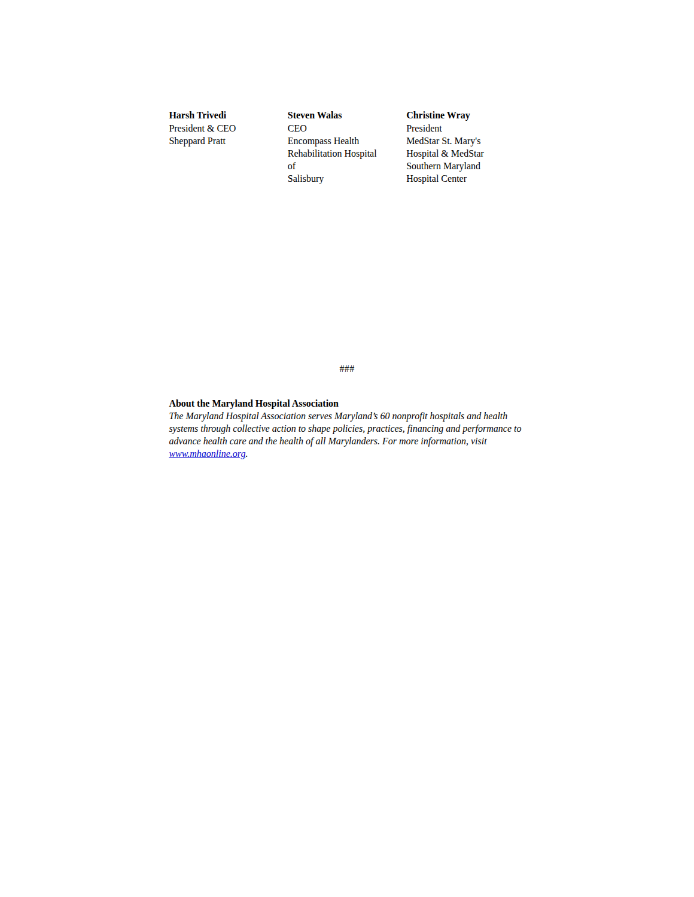Harsh Trivedi
President & CEO
Sheppard Pratt
Steven Walas
CEO
Encompass Health
Rehabilitation Hospital of
Salisbury
Christine Wray
President
MedStar St. Mary's
Hospital & MedStar
Southern Maryland
Hospital Center
###
About the Maryland Hospital Association
The Maryland Hospital Association serves Maryland’s 60 nonprofit hospitals and health systems through collective action to shape policies, practices, financing and performance to advance health care and the health of all Marylanders. For more information, visit www.mhaonline.org.